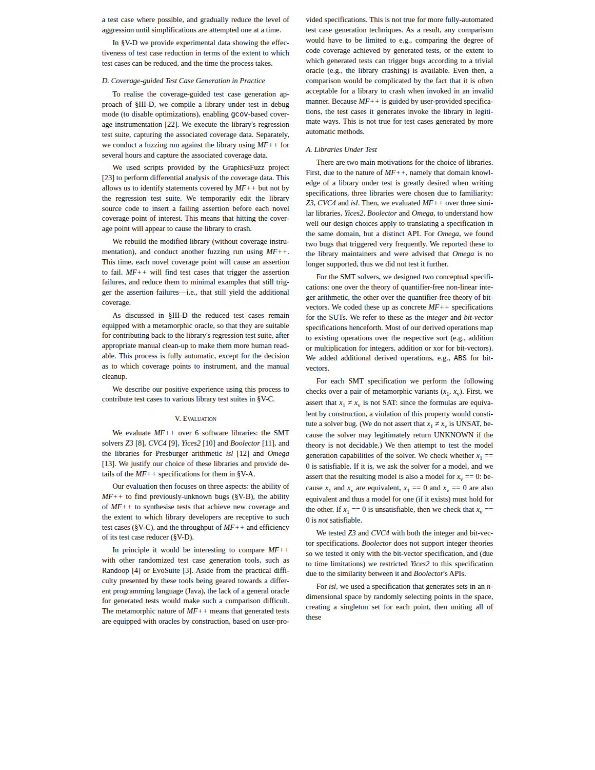a test case where possible, and gradually reduce the level of aggression until simplifications are attempted one at a time.
In §V-D we provide experimental data showing the effectiveness of test case reduction in terms of the extent to which test cases can be reduced, and the time the process takes.
D. Coverage-guided Test Case Generation in Practice
To realise the coverage-guided test case generation approach of §III-D, we compile a library under test in debug mode (to disable optimizations), enabling gcov-based coverage instrumentation [22]. We execute the library's regression test suite, capturing the associated coverage data. Separately, we conduct a fuzzing run against the library using MF++ for several hours and capture the associated coverage data.
We used scripts provided by the GraphicsFuzz project [23] to perform differential analysis of the coverage data. This allows us to identify statements covered by MF++ but not by the regression test suite. We temporarily edit the library source code to insert a failing assertion before each novel coverage point of interest. This means that hitting the coverage point will appear to cause the library to crash.
We rebuild the modified library (without coverage instrumentation), and conduct another fuzzing run using MF++. This time, each novel coverage point will cause an assertion to fail. MF++ will find test cases that trigger the assertion failures, and reduce them to minimal examples that still trigger the assertion failures—i.e., that still yield the additional coverage.
As discussed in §III-D the reduced test cases remain equipped with a metamorphic oracle, so that they are suitable for contributing back to the library's regression test suite, after appropriate manual clean-up to make them more human readable. This process is fully automatic, except for the decision as to which coverage points to instrument, and the manual cleanup.
We describe our positive experience using this process to contribute test cases to various library test suites in §V-C.
V. Evaluation
We evaluate MF++ over 6 software libraries: the SMT solvers Z3 [8], CVC4 [9], Yices2 [10] and Boolector [11], and the libraries for Presburger arithmetic isl [12] and Omega [13]. We justify our choice of these libraries and provide details of the MF++ specifications for them in §V-A.
Our evaluation then focuses on three aspects: the ability of MF++ to find previously-unknown bugs (§V-B), the ability of MF++ to synthesise tests that achieve new coverage and the extent to which library developers are receptive to such test cases (§V-C), and the throughput of MF++ and efficiency of its test case reducer (§V-D).
In principle it would be interesting to compare MF++ with other randomized test case generation tools, such as Randoop [4] or EvoSuite [3]. Aside from the practical difficulty presented by these tools being geared towards a different programming language (Java), the lack of a general oracle for generated tests would make such a comparison difficult. The metamorphic nature of MF++ means that generated tests are equipped with oracles by construction, based on user-provided specifications. This is not true for more fully-automated test case generation techniques. As a result, any comparison would have to be limited to e.g., comparing the degree of code coverage achieved by generated tests, or the extent to which generated tests can trigger bugs according to a trivial oracle (e.g., the library crashing) is available. Even then, a comparison would be complicated by the fact that it is often acceptable for a library to crash when invoked in an invalid manner. Because MF++ is guided by user-provided specifications, the test cases it generates invoke the library in legitimate ways. This is not true for test cases generated by more automatic methods.
A. Libraries Under Test
There are two main motivations for the choice of libraries. First, due to the nature of MF++, namely that domain knowledge of a library under test is greatly desired when writing specifications, three libraries were chosen due to familiarity: Z3, CVC4 and isl. Then, we evaluated MF++ over three similar libraries, Yices2, Boolector and Omega, to understand how well our design choices apply to translating a specification in the same domain, but a distinct API. For Omega, we found two bugs that triggered very frequently. We reported these to the library maintainers and were advised that Omega is no longer supported, thus we did not test it further.
For the SMT solvers, we designed two conceptual specifications: one over the theory of quantifier-free non-linear integer arithmetic, the other over the quantifier-free theory of bit-vectors. We coded these up as concrete MF++ specifications for the SUTs. We refer to these as the integer and bit-vector specifications henceforth. Most of our derived operations map to existing operations over the respective sort (e.g., addition or multiplication for integers, addition or xor for bit-vectors). We added additional derived operations, e.g., ABS for bit-vectors.
For each SMT specification we perform the following checks over a pair of metamorphic variants (x1, xv). First, we assert that x1 ≠ xv is not SAT: since the formulas are equivalent by construction, a violation of this property would constitute a solver bug. (We do not assert that x1 ≠ xv is UNSAT, because the solver may legitimately return UNKNOWN if the theory is not decidable.) We then attempt to test the model generation capabilities of the solver. We check whether x1 == 0 is satisfiable. If it is, we ask the solver for a model, and we assert that the resulting model is also a model for xv == 0: because x1 and xv are equivalent, x1 == 0 and xv == 0 are also equivalent and thus a model for one (if it exists) must hold for the other. If x1 == 0 is unsatisfiable, then we check that xv == 0 is not satisfiable.
We tested Z3 and CVC4 with both the integer and bit-vector specifications. Boolector does not support integer theories so we tested it only with the bit-vector specification, and (due to time limitations) we restricted Yices2 to this specification due to the similarity between it and Boolector's APIs.
For isl, we used a specification that generates sets in an n-dimensional space by randomly selecting points in the space, creating a singleton set for each point, then uniting all of these